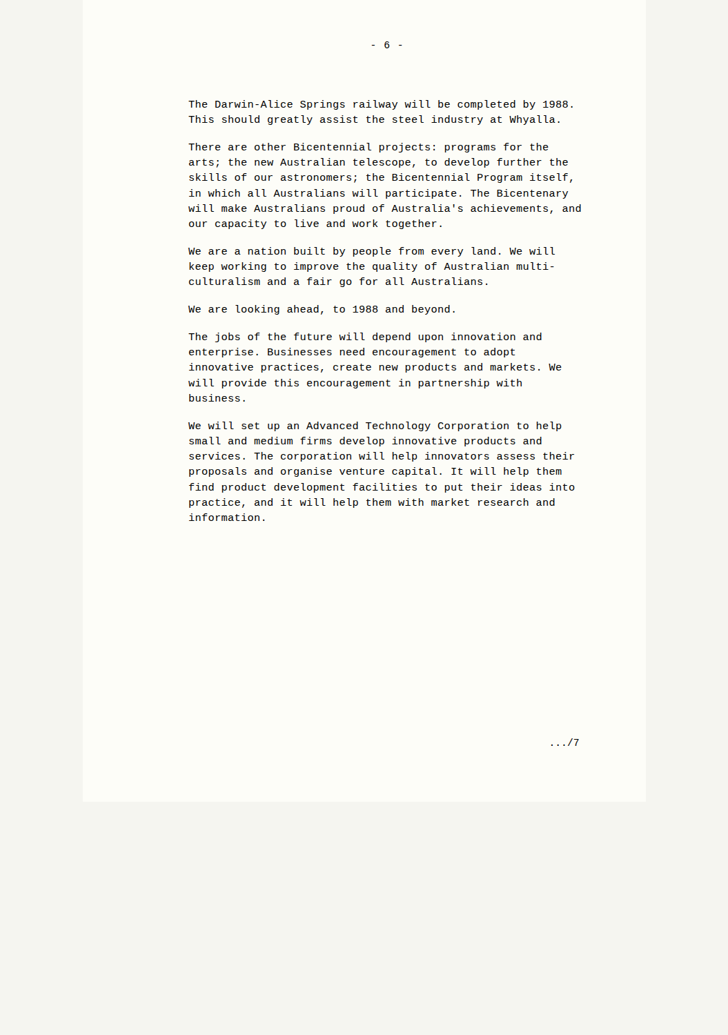- 6 -
The Darwin-Alice Springs railway will be completed by 1988. This should greatly assist the steel industry at Whyalla.
There are other Bicentennial projects: programs for the arts; the new Australian telescope, to develop further the skills of our astronomers; the Bicentennial Program itself, in which all Australians will participate. The Bicentenary will make Australians proud of Australia's achievements, and our capacity to live and work together.
We are a nation built by people from every land. We will keep working to improve the quality of Australian multi- culturalism and a fair go for all Australians.
We are looking ahead, to 1988 and beyond.
The jobs of the future will depend upon innovation and enterprise. Businesses need encouragement to adopt innovative practices, create new products and markets. We will provide this encouragement in partnership with business.
We will set up an Advanced Technology Corporation to help small and medium firms develop innovative products and services. The corporation will help innovators assess their proposals and organise venture capital. It will help them find product development facilities to put their ideas into practice, and it will help them with market research and information.
.../7